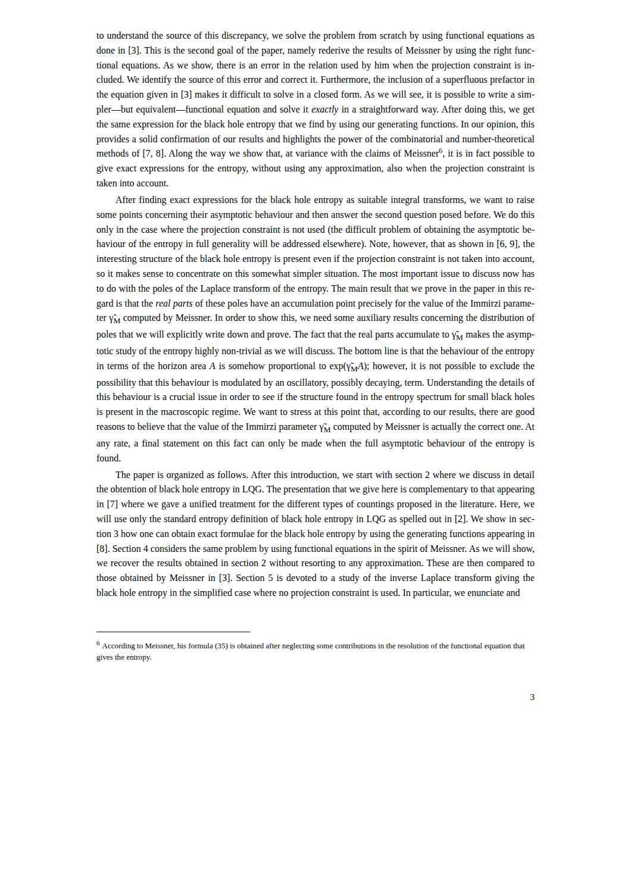to understand the source of this discrepancy, we solve the problem from scratch by using functional equations as done in [3]. This is the second goal of the paper, namely rederive the results of Meissner by using the right functional equations. As we show, there is an error in the relation used by him when the projection constraint is included. We identify the source of this error and correct it. Furthermore, the inclusion of a superfluous prefactor in the equation given in [3] makes it difficult to solve in a closed form. As we will see, it is possible to write a simpler—but equivalent—functional equation and solve it exactly in a straightforward way. After doing this, we get the same expression for the black hole entropy that we find by using our generating functions. In our opinion, this provides a solid confirmation of our results and highlights the power of the combinatorial and number-theoretical methods of [7, 8]. Along the way we show that, at variance with the claims of Meissner6, it is in fact possible to give exact expressions for the entropy, without using any approximation, also when the projection constraint is taken into account.
After finding exact expressions for the black hole entropy as suitable integral transforms, we want to raise some points concerning their asymptotic behaviour and then answer the second question posed before. We do this only in the case where the projection constraint is not used (the difficult problem of obtaining the asymptotic behaviour of the entropy in full generality will be addressed elsewhere). Note, however, that as shown in [6, 9], the interesting structure of the black hole entropy is present even if the projection constraint is not taken into account, so it makes sense to concentrate on this somewhat simpler situation. The most important issue to discuss now has to do with the poles of the Laplace transform of the entropy. The main result that we prove in the paper in this regard is that the real parts of these poles have an accumulation point precisely for the value of the Immirzi parameter γ̃M computed by Meissner. In order to show this, we need some auxiliary results concerning the distribution of poles that we will explicitly write down and prove. The fact that the real parts accumulate to γ̃M makes the asymptotic study of the entropy highly non-trivial as we will discuss. The bottom line is that the behaviour of the entropy in terms of the horizon area A is somehow proportional to exp(γ̃MA); however, it is not possible to exclude the possibility that this behaviour is modulated by an oscillatory, possibly decaying, term. Understanding the details of this behaviour is a crucial issue in order to see if the structure found in the entropy spectrum for small black holes is present in the macroscopic regime. We want to stress at this point that, according to our results, there are good reasons to believe that the value of the Immirzi parameter γ̃M computed by Meissner is actually the correct one. At any rate, a final statement on this fact can only be made when the full asymptotic behaviour of the entropy is found.
The paper is organized as follows. After this introduction, we start with section 2 where we discuss in detail the obtention of black hole entropy in LQG. The presentation that we give here is complementary to that appearing in [7] where we gave a unified treatment for the different types of countings proposed in the literature. Here, we will use only the standard entropy definition of black hole entropy in LQG as spelled out in [2]. We show in section 3 how one can obtain exact formulae for the black hole entropy by using the generating functions appearing in [8]. Section 4 considers the same problem by using functional equations in the spirit of Meissner. As we will show, we recover the results obtained in section 2 without resorting to any approximation. These are then compared to those obtained by Meissner in [3]. Section 5 is devoted to a study of the inverse Laplace transform giving the black hole entropy in the simplified case where no projection constraint is used. In particular, we enunciate and
6 According to Meissner, his formula (35) is obtained after neglecting some contributions in the resolution of the functional equation that gives the entropy.
3